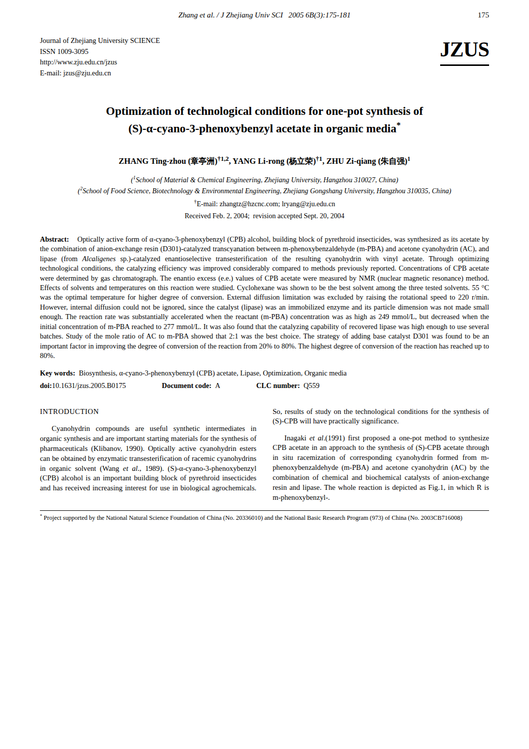Zhang et al. / J Zhejiang Univ SCI 2005 6B(3):175-181 175
Journal of Zhejiang University SCIENCE
ISSN 1009-3095
http://www.zju.edu.cn/jzus
E-mail: jzus@zju.edu.cn
JZUS
Optimization of technological conditions for one-pot synthesis of
(S)-α-cyano-3-phenoxybenzyl acetate in organic media*
ZHANG Ting-zhou (章亭洲)†1,2, YANG Li-rong (杨立荣)†1, ZHU Zi-qiang (朱自强)1
(1School of Material & Chemical Engineering, Zhejiang University, Hangzhou 310027, China)
(2School of Food Science, Biotechnology & Environmental Engineering, Zhejiang Gongshang University, Hangzhou 310035, China)
†E-mail: zhangtz@hzcnc.com; lryang@zju.edu.cn
Received Feb. 2, 2004; revision accepted Sept. 20, 2004
Abstract: Optically active form of α-cyano-3-phenoxybenzyl (CPB) alcohol, building block of pyrethroid insecticides, was synthesized as its acetate by the combination of anion-exchange resin (D301)-catalyzed transcyanation between m-phenoxybenzaldehyde (m-PBA) and acetone cyanohydrin (AC), and lipase (from Alcaligenes sp.)-catalyzed enantioselective transesterification of the resulting cyanohydrin with vinyl acetate. Through optimizing technological conditions, the catalyzing efficiency was improved considerably compared to methods previously reported. Concentrations of CPB acetate were determined by gas chromatograph. The enantio excess (e.e.) values of CPB acetate were measured by NMR (nuclear magnetic resonance) method. Effects of solvents and temperatures on this reaction were studied. Cyclohexane was shown to be the best solvent among the three tested solvents. 55 °C was the optimal temperature for higher degree of conversion. External diffusion limitation was excluded by raising the rotational speed to 220 r/min. However, internal diffusion could not be ignored, since the catalyst (lipase) was an immobilized enzyme and its particle dimension was not made small enough. The reaction rate was substantially accelerated when the reactant (m-PBA) concentration was as high as 249 mmol/L, but decreased when the initial concentration of m-PBA reached to 277 mmol/L. It was also found that the catalyzing capability of recovered lipase was high enough to use several batches. Study of the mole ratio of AC to m-PBA showed that 2:1 was the best choice. The strategy of adding base catalyst D301 was found to be an important factor in improving the degree of conversion of the reaction from 20% to 80%. The highest degree of conversion of the reaction has reached up to 80%.
Key words: Biosynthesis, α-cyano-3-phenoxybenzyl (CPB) acetate, Lipase, Optimization, Organic media
doi: 10.1631/jzus.2005.B0175 Document code: A CLC number: Q559
INTRODUCTION
Cyanohydrin compounds are useful synthetic intermediates in organic synthesis and are important starting materials for the synthesis of pharmaceuticals (Klibanov, 1990). Optically active cyanohydrin esters can be obtained by enzymatic transesterification of racemic cyanohydrins in organic solvent (Wang et al., 1989). (S)-α-cyano-3-phenoxybenzyl (CPB) alcohol is an important building block of pyrethroid insecticides and has received increasing interest for use in biological agrochemicals. So, results of study on the technological conditions for the synthesis of (S)-CPB will have practically significance.
Inagaki et al.(1991) first proposed a one-pot method to synthesize CPB acetate in an approach to the synthesis of (S)-CPB acetate through in situ racemization of corresponding cyanohydrin formed from m-phenoxybenzaldehyde (m-PBA) and acetone cyanohydrin (AC) by the combination of chemical and biochemical catalysts of anion-exchange resin and lipase. The whole reaction is depicted as Fig.1, in which R is m-phenoxybenzyl-.
* Project supported by the National Natural Science Foundation of China (No. 20336010) and the National Basic Research Program (973) of China (No. 2003CB716008)